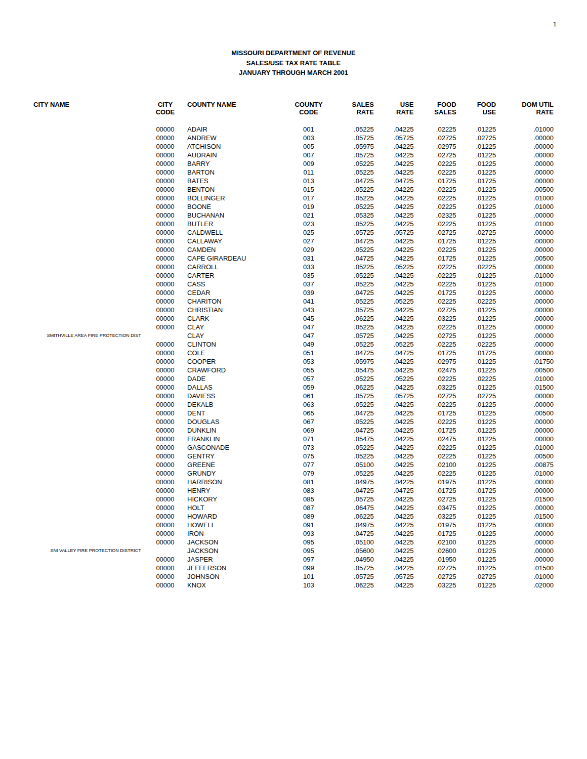1
MISSOURI DEPARTMENT OF REVENUE
SALES/USE TAX RATE TABLE
JANUARY THROUGH MARCH 2001
| CITY NAME | CITY CODE | COUNTY NAME | COUNTY CODE | SALES RATE | USE RATE | FOOD SALES | FOOD USE | DOM UTIL RATE |
| --- | --- | --- | --- | --- | --- | --- | --- | --- |
| | 00000 | ADAIR | 001 | .05225 | .04225 | .02225 | .01225 | .01000 |
| | 00000 | ANDREW | 003 | .05725 | .05725 | .02725 | .02725 | .00000 |
| | 00000 | ATCHISON | 005 | .05975 | .04225 | .02975 | .01225 | .00000 |
| | 00000 | AUDRAIN | 007 | .05725 | .04225 | .02725 | .01225 | .00000 |
| | 00000 | BARRY | 009 | .05225 | .04225 | .02225 | .01225 | .00000 |
| | 00000 | BARTON | 011 | .05225 | .04225 | .02225 | .01225 | .00000 |
| | 00000 | BATES | 013 | .04725 | .04725 | .01725 | .01725 | .00000 |
| | 00000 | BENTON | 015 | .05225 | .04225 | .02225 | .01225 | .00500 |
| | 00000 | BOLLINGER | 017 | .05225 | .04225 | .02225 | .01225 | .01000 |
| | 00000 | BOONE | 019 | .05225 | .04225 | .02225 | .01225 | .01000 |
| | 00000 | BUCHANAN | 021 | .05325 | .04225 | .02325 | .01225 | .00000 |
| | 00000 | BUTLER | 023 | .05225 | .04225 | .02225 | .01225 | .01000 |
| | 00000 | CALDWELL | 025 | .05725 | .05725 | .02725 | .02725 | .00000 |
| | 00000 | CALLAWAY | 027 | .04725 | .04225 | .01725 | .01225 | .00000 |
| | 00000 | CAMDEN | 029 | .05225 | .04225 | .02225 | .01225 | .00000 |
| | 00000 | CAPE GIRARDEAU | 031 | .04725 | .04225 | .01725 | .01225 | .00500 |
| | 00000 | CARROLL | 033 | .05225 | .05225 | .02225 | .02225 | .00000 |
| | 00000 | CARTER | 035 | .05225 | .04225 | .02225 | .01225 | .01000 |
| | 00000 | CASS | 037 | .05225 | .04225 | .02225 | .01225 | .01000 |
| | 00000 | CEDAR | 039 | .04725 | .04225 | .01725 | .01225 | .00000 |
| | 00000 | CHARITON | 041 | .05225 | .05225 | .02225 | .02225 | .00000 |
| | 00000 | CHRISTIAN | 043 | .05725 | .04225 | .02725 | .01225 | .00000 |
| | 00000 | CLARK | 045 | .06225 | .04225 | .03225 | .01225 | .00000 |
| | 00000 | CLAY | 047 | .05225 | .04225 | .02225 | .01225 | .00000 |
| SMITHVILLE AREA FIRE PROTECTION DIST | | CLAY | 047 | .05725 | .04225 | .02725 | .01225 | .00000 |
| | 00000 | CLINTON | 049 | .05225 | .05225 | .02225 | .02225 | .00000 |
| | 00000 | COLE | 051 | .04725 | .04725 | .01725 | .01725 | .00000 |
| | 00000 | COOPER | 053 | .05975 | .04225 | .02975 | .01225 | .01750 |
| | 00000 | CRAWFORD | 055 | .05475 | .04225 | .02475 | .01225 | .00500 |
| | 00000 | DADE | 057 | .05225 | .05225 | .02225 | .02225 | .01000 |
| | 00000 | DALLAS | 059 | .06225 | .04225 | .03225 | .01225 | .01500 |
| | 00000 | DAVIESS | 061 | .05725 | .05725 | .02725 | .02725 | .00000 |
| | 00000 | DEKALB | 063 | .05225 | .04225 | .02225 | .01225 | .00000 |
| | 00000 | DENT | 065 | .04725 | .04225 | .01725 | .01225 | .00500 |
| | 00000 | DOUGLAS | 067 | .05225 | .04225 | .02225 | .01225 | .00000 |
| | 00000 | DUNKLIN | 069 | .04725 | .04225 | .01725 | .01225 | .00000 |
| | 00000 | FRANKLIN | 071 | .05475 | .04225 | .02475 | .01225 | .00000 |
| | 00000 | GASCONADE | 073 | .05225 | .04225 | .02225 | .01225 | .01000 |
| | 00000 | GENTRY | 075 | .05225 | .04225 | .02225 | .01225 | .00500 |
| | 00000 | GREENE | 077 | .05100 | .04225 | .02100 | .01225 | .00875 |
| | 00000 | GRUNDY | 079 | .05225 | .04225 | .02225 | .01225 | .01000 |
| | 00000 | HARRISON | 081 | .04975 | .04225 | .01975 | .01225 | .00000 |
| | 00000 | HENRY | 083 | .04725 | .04725 | .01725 | .01725 | .00000 |
| | 00000 | HICKORY | 085 | .05725 | .04225 | .02725 | .01225 | .01500 |
| | 00000 | HOLT | 087 | .06475 | .04225 | .03475 | .01225 | .00000 |
| | 00000 | HOWARD | 089 | .06225 | .04225 | .03225 | .01225 | .01500 |
| | 00000 | HOWELL | 091 | .04975 | .04225 | .01975 | .01225 | .00000 |
| | 00000 | IRON | 093 | .04725 | .04225 | .01725 | .01225 | .00000 |
| | 00000 | JACKSON | 095 | .05100 | .04225 | .02100 | .01225 | .00000 |
| SNI VALLEY FIRE PROTECTION DISTRICT | | JACKSON | 095 | .05600 | .04225 | .02600 | .01225 | .00000 |
| | 00000 | JASPER | 097 | .04950 | .04225 | .01950 | .01225 | .00000 |
| | 00000 | JEFFERSON | 099 | .05725 | .04225 | .02725 | .01225 | .01500 |
| | 00000 | JOHNSON | 101 | .05725 | .05725 | .02725 | .02725 | .01000 |
| | 00000 | KNOX | 103 | .06225 | .04225 | .03225 | .01225 | .02000 |